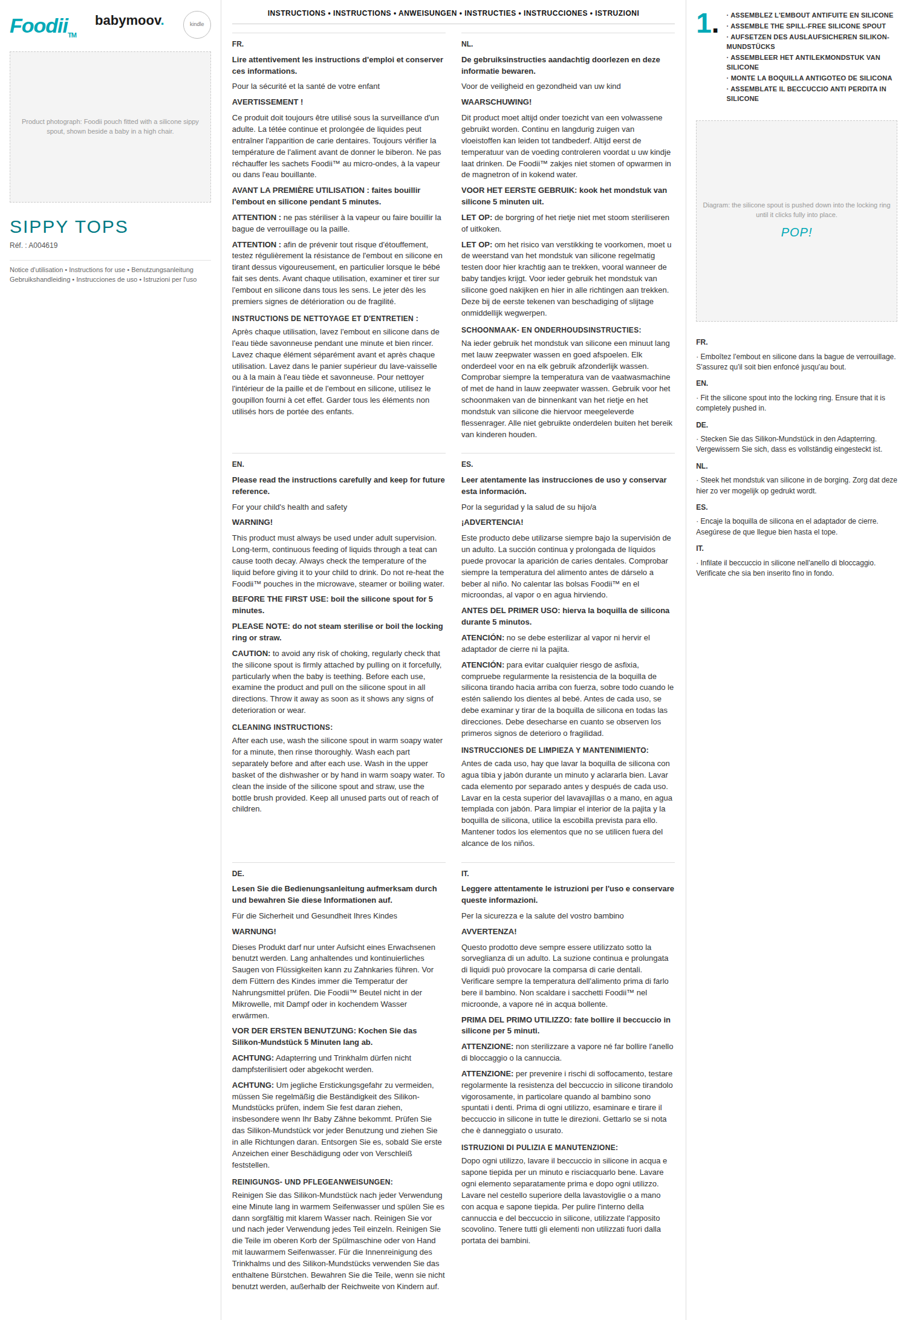FoodiiTM
babymoov.
kindle
Product photograph: Foodii pouch fitted with a silicone sippy spout, shown beside a baby in a high chair.
Sippy Tops
Réf. : A004619
Notice d'utilisation • Instructions for use • Benutzungsanleitung
Gebruikshandleiding • Instrucciones de uso • Istruzioni per l'uso
INSTRUCTIONS • INSTRUCTIONS • ANWEISUNGEN • INSTRUCTIES • INSTRUCCIONES • ISTRUZIONI
FR.
Lire attentivement les instructions d'emploi et conserver ces informations.
Pour la sécurité et la santé de votre enfant
Avertissement !
Ce produit doit toujours être utilisé sous la surveillance d'un adulte. La tétée continue et prolongée de liquides peut entraîner l'apparition de carie dentaires. Toujours vérifier la température de l'aliment avant de donner le biberon. Ne pas réchauffer les sachets Foodii™ au micro-ondes, à la vapeur ou dans l'eau bouillante.
AVANT LA PREMIÈRE UTILISATION : faites bouillir l'embout en silicone pendant 5 minutes.
ATTENTION : ne pas stériliser à la vapeur ou faire bouillir la bague de verrouillage ou la paille.
ATTENTION : afin de prévenir tout risque d'étouffement, testez régulièrement la résistance de l'embout en silicone en tirant dessus vigoureusement, en particulier lorsque le bébé fait ses dents. Avant chaque utilisation, examiner et tirer sur l'embout en silicone dans tous les sens. Le jeter dès les premiers signes de détérioration ou de fragilité.
Instructions de nettoyage et d'entretien :
Après chaque utilisation, lavez l'embout en silicone dans de l'eau tiède savonneuse pendant une minute et bien rincer. Lavez chaque élément séparément avant et après chaque utilisation. Lavez dans le panier supérieur du lave-vaisselle ou à la main à l'eau tiède et savonneuse. Pour nettoyer l'intérieur de la paille et de l'embout en silicone, utilisez le goupillon fourni à cet effet. Garder tous les éléments non utilisés hors de portée des enfants.
NL.
De gebruiksinstructies aandachtig doorlezen en deze informatie bewaren.
Voor de veiligheid en gezondheid van uw kind
Waarschuwing!
Dit product moet altijd onder toezicht van een volwassene gebruikt worden. Continu en langdurig zuigen van vloeistoffen kan leiden tot tandbederf. Altijd eerst de temperatuur van de voeding controleren voordat u uw kindje laat drinken. De Foodii™ zakjes niet stomen of opwarmen in de magnetron of in kokend water.
VOOR HET EERSTE GEBRUIK: kook het mondstuk van silicone 5 minuten uit.
LET OP: de borgring of het rietje niet met stoom steriliseren of uitkoken.
LET OP: om het risico van verstikking te voorkomen, moet u de weerstand van het mondstuk van silicone regelmatig testen door hier krachtig aan te trekken, vooral wanneer de baby tandjes krijgt. Voor ieder gebruik het mondstuk van silicone goed nakijken en hier in alle richtingen aan trekken. Deze bij de eerste tekenen van beschadiging of slijtage onmiddellijk wegwerpen.
Schoonmaak- en onderhoudsinstructies:
Na ieder gebruik het mondstuk van silicone een minuut lang met lauw zeepwater wassen en goed afspoelen. Elk onderdeel voor en na elk gebruik afzonderlijk wassen. Comprobar siempre la temperatura van de vaatwasmachine of met de hand in lauw zeepwater wassen. Gebruik voor het schoonmaken van de binnenkant van het rietje en het mondstuk van silicone die hiervoor meegeleverde flessenrager. Alle niet gebruikte onderdelen buiten het bereik van kinderen houden.
EN.
Please read the instructions carefully and keep for future reference.
For your child's health and safety
Warning!
This product must always be used under adult supervision. Long-term, continuous feeding of liquids through a teat can cause tooth decay. Always check the temperature of the liquid before giving it to your child to drink. Do not re-heat the Foodii™ pouches in the microwave, steamer or boiling water.
BEFORE THE FIRST USE: boil the silicone spout for 5 minutes.
PLEASE NOTE: do not steam sterilise or boil the locking ring or straw.
CAUTION: to avoid any risk of choking, regularly check that the silicone spout is firmly attached by pulling on it forcefully, particularly when the baby is teething. Before each use, examine the product and pull on the silicone spout in all directions. Throw it away as soon as it shows any signs of deterioration or wear.
Cleaning instructions:
After each use, wash the silicone spout in warm soapy water for a minute, then rinse thoroughly. Wash each part separately before and after each use. Wash in the upper basket of the dishwasher or by hand in warm soapy water. To clean the inside of the silicone spout and straw, use the bottle brush provided. Keep all unused parts out of reach of children.
ES.
Leer atentamente las instrucciones de uso y conservar esta información.
Por la seguridad y la salud de su hijo/a
¡Advertencia!
Este producto debe utilizarse siempre bajo la supervisión de un adulto. La succión continua y prolongada de líquidos puede provocar la aparición de caries dentales. Comprobar siempre la temperatura del alimento antes de dárselo a beber al niño. No calentar las bolsas Foodii™ en el microondas, al vapor o en agua hirviendo.
ANTES DEL PRIMER USO: hierva la boquilla de silicona durante 5 minutos.
ATENCIÓN: no se debe esterilizar al vapor ni hervir el adaptador de cierre ni la pajita.
ATENCIÓN: para evitar cualquier riesgo de asfixia, compruebe regularmente la resistencia de la boquilla de silicona tirando hacia arriba con fuerza, sobre todo cuando le estén saliendo los dientes al bebé. Antes de cada uso, se debe examinar y tirar de la boquilla de silicona en todas las direcciones. Debe desecharse en cuanto se observen los primeros signos de deterioro o fragilidad.
Instrucciones de limpieza y mantenimiento:
Antes de cada uso, hay que lavar la boquilla de silicona con agua tibia y jabón durante un minuto y aclararla bien. Lavar cada elemento por separado antes y después de cada uso. Lavar en la cesta superior del lavavajillas o a mano, en agua templada con jabón. Para limpiar el interior de la pajita y la boquilla de silicona, utilice la escobilla prevista para ello. Mantener todos los elementos que no se utilicen fuera del alcance de los niños.
DE.
Lesen Sie die Bedienungsanleitung aufmerksam durch und bewahren Sie diese Informationen auf.
Für die Sicherheit und Gesundheit Ihres Kindes
Warnung!
Dieses Produkt darf nur unter Aufsicht eines Erwachsenen benutzt werden. Lang anhaltendes und kontinuierliches Saugen von Flüssigkeiten kann zu Zahnkaries führen. Vor dem Füttern des Kindes immer die Temperatur der Nahrungsmittel prüfen. Die Foodii™ Beutel nicht in der Mikrowelle, mit Dampf oder in kochendem Wasser erwärmen.
VOR DER ERSTEN BENUTZUNG: Kochen Sie das Silikon-Mundstück 5 Minuten lang ab.
ACHTUNG: Adapterring und Trinkhalm dürfen nicht dampfsterilisiert oder abgekocht werden.
ACHTUNG: Um jegliche Erstickungsgefahr zu vermeiden, müssen Sie regelmäßig die Beständigkeit des Silikon-Mundstücks prüfen, indem Sie fest daran ziehen, insbesondere wenn Ihr Baby Zähne bekommt. Prüfen Sie das Silikon-Mundstück vor jeder Benutzung und ziehen Sie in alle Richtungen daran. Entsorgen Sie es, sobald Sie erste Anzeichen einer Beschädigung oder von Verschleiß feststellen.
Reinigungs- und Pflegeanweisungen:
Reinigen Sie das Silikon-Mundstück nach jeder Verwendung eine Minute lang in warmem Seifenwasser und spülen Sie es dann sorgfältig mit klarem Wasser nach. Reinigen Sie vor und nach jeder Verwendung jedes Teil einzeln. Reinigen Sie die Teile im oberen Korb der Spülmaschine oder von Hand mit lauwarmem Seifenwasser. Für die Innenreinigung des Trinkhalms und des Silikon-Mundstücks verwenden Sie das enthaltene Bürstchen. Bewahren Sie die Teile, wenn sie nicht benutzt werden, außerhalb der Reichweite von Kindern auf.
IT.
Leggere attentamente le istruzioni per l'uso e conservare queste informazioni.
Per la sicurezza e la salute del vostro bambino
Avvertenza!
Questo prodotto deve sempre essere utilizzato sotto la sorveglianza di un adulto. La suzione continua e prolungata di liquidi può provocare la comparsa di carie dentali. Verificare sempre la temperatura dell'alimento prima di farlo bere il bambino. Non scaldare i sacchetti Foodii™ nel microonde, a vapore né in acqua bollente.
PRIMA DEL PRIMO UTILIZZO: fate bollire il beccuccio in silicone per 5 minuti.
ATTENZIONE: non sterilizzare a vapore né far bollire l'anello di bloccaggio o la cannuccia.
ATTENZIONE: per prevenire i rischi di soffocamento, testare regolarmente la resistenza del beccuccio in silicone tirandolo vigorosamente, in particolare quando al bambino sono spuntati i denti. Prima di ogni utilizzo, esaminare e tirare il beccuccio in silicone in tutte le direzioni. Gettarlo se si nota che è danneggiato o usurato.
Istruzioni di pulizia e manutenzione:
Dopo ogni utilizzo, lavare il beccuccio in silicone in acqua e sapone tiepida per un minuto e risciacquarlo bene. Lavare ogni elemento separatamente prima e dopo ogni utilizzo. Lavare nel cestello superiore della lavastoviglie o a mano con acqua e sapone tiepida. Per pulire l'interno della cannuccia e del beccuccio in silicone, utilizzate l'apposito scovolino. Tenere tutti gli elementi non utilizzati fuori dalla portata dei bambini.
1.
· ASSEMBLEZ L'EMBOUT ANTIFUITE EN SILICONE
· ASSEMBLE THE SPILL-FREE SILICONE SPOUT
· AUFSETZEN DES AUSLAUFSICHEREN SILIKON-MUNDSTÜCKS
· ASSEMBLEER HET ANTILEKMONDSTUK VAN SILICONE
· MONTE LA BOQUILLA ANTIGOTEO DE SILICONA
· ASSEMBLATE IL BECCUCCIO ANTI PERDITA IN SILICONE
Diagram: the silicone spout is pushed down into the locking ring until it clicks fully into place.
POP!
FR.
· Emboîtez l'embout en silicone dans la bague de verrouillage. S'assurez qu'il soit bien enfoncé jusqu'au bout.
EN.
· Fit the silicone spout into the locking ring. Ensure that it is completely pushed in.
DE.
· Stecken Sie das Silikon-Mundstück in den Adapterring. Vergewissern Sie sich, dass es vollständig eingesteckt ist.
NL.
· Steek het mondstuk van silicone in de borging. Zorg dat deze hier zo ver mogelijk op gedrukt wordt.
ES.
· Encaje la boquilla de silicona en el adaptador de cierre. Asegúrese de que llegue bien hasta el tope.
IT.
· Infilate il beccuccio in silicone nell'anello di bloccaggio. Verificate che sia ben inserito fino in fondo.